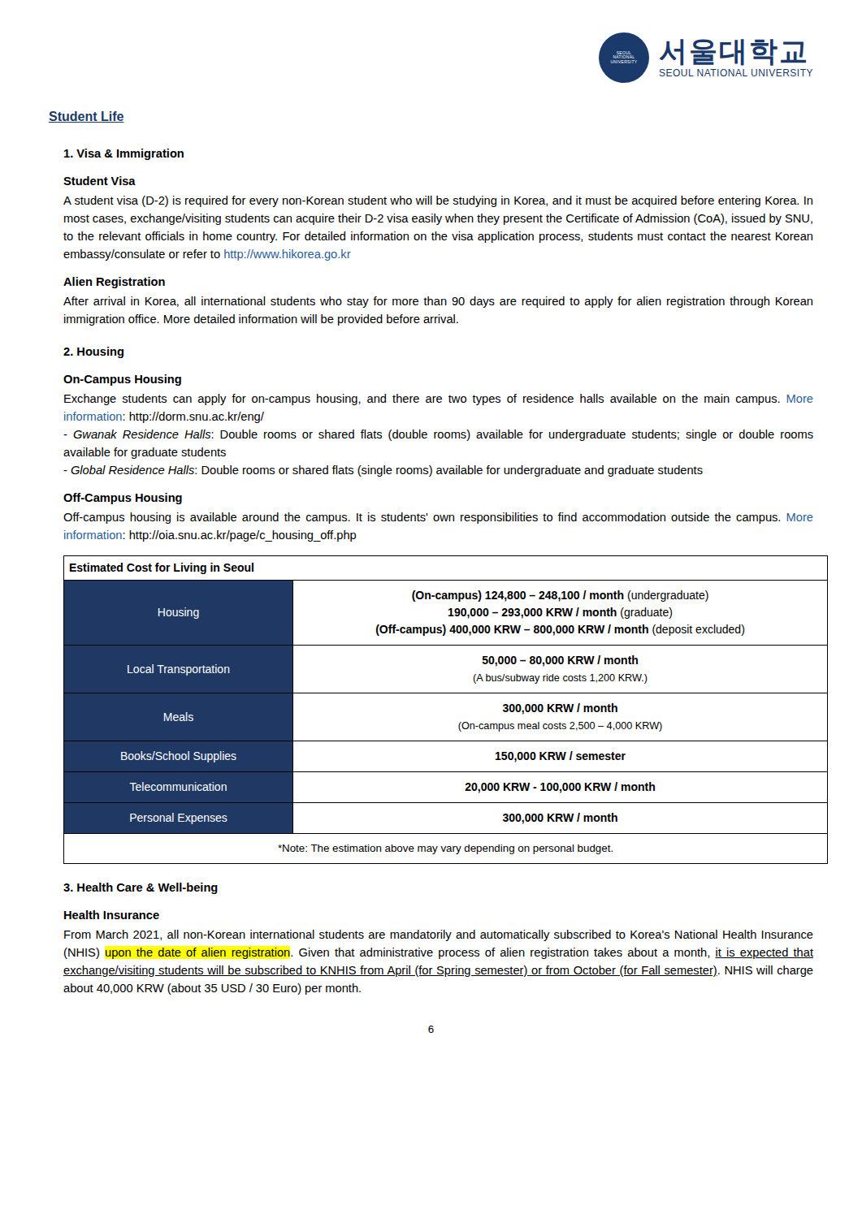SEOUL
NATIONAL
UNIVERSITY
서울대학교
SEOUL NATIONAL UNIVERSITY
Student Life
1. Visa & Immigration
Student Visa
A student visa (D-2) is required for every non-Korean student who will be studying in Korea, and it must be acquired before entering Korea. In most cases, exchange/visiting students can acquire their D-2 visa easily when they present the Certificate of Admission (CoA), issued by SNU, to the relevant officials in home country. For detailed information on the visa application process, students must contact the nearest Korean embassy/consulate or refer to http://www.hikorea.go.kr
Alien Registration
After arrival in Korea, all international students who stay for more than 90 days are required to apply for alien registration through Korean immigration office. More detailed information will be provided before arrival.
2. Housing
On-Campus Housing
Exchange students can apply for on-campus housing, and there are two types of residence halls available on the main campus. More information: http://dorm.snu.ac.kr/eng/
- Gwanak Residence Halls: Double rooms or shared flats (double rooms) available for undergraduate students; single or double rooms available for graduate students
- Global Residence Halls: Double rooms or shared flats (single rooms) available for undergraduate and graduate students
Off-Campus Housing
Off-campus housing is available around the campus. It is students' own responsibilities to find accommodation outside the campus. More information: http://oia.snu.ac.kr/page/c_housing_off.php
Estimated Cost for Living in Seoul
| Housing | (On-campus) 124,800 – 248,100 / month (undergraduate) 190,000 – 293,000 KRW / month (graduate) (Off-campus) 400,000 KRW – 800,000 KRW / month (deposit excluded) |
| Local Transportation | 50,000 – 80,000 KRW / month (A bus/subway ride costs 1,200 KRW.) |
| Meals | 300,000 KRW / month (On-campus meal costs 2,500 – 4,000 KRW) |
| Books/School Supplies | 150,000 KRW / semester |
| Telecommunication | 20,000 KRW - 100,000 KRW / month |
| Personal Expenses | 300,000 KRW / month |
| *Note: The estimation above may vary depending on personal budget. |
3. Health Care & Well-being
Health Insurance
From March 2021, all non-Korean international students are mandatorily and automatically subscribed to Korea's National Health Insurance (NHIS) upon the date of alien registration. Given that administrative process of alien registration takes about a month, it is expected that exchange/visiting students will be subscribed to KNHIS from April (for Spring semester) or from October (for Fall semester). NHIS will charge about 40,000 KRW (about 35 USD / 30 Euro) per month.
6